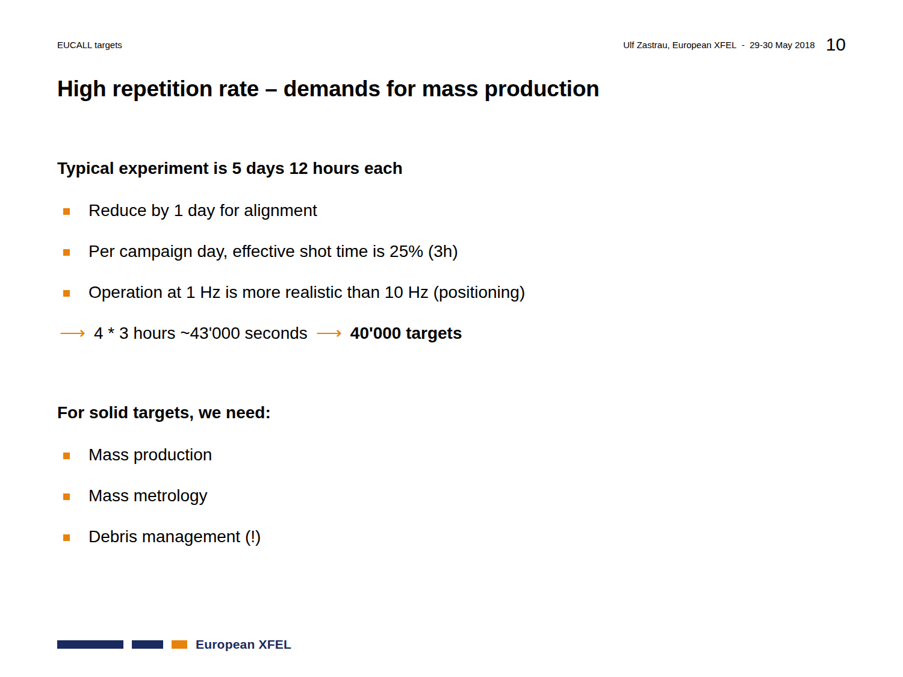EUCALL targets
Ulf Zastrau, European XFEL - 29-30 May 2018 10
High repetition rate – demands for mass production
Typical experiment is 5 days 12 hours each
Reduce by 1 day for alignment
Per campaign day, effective shot time is 25% (3h)
Operation at 1 Hz is more realistic than 10 Hz (positioning)
⟶ 4 * 3 hours ~43'000 seconds ⟶ 40'000 targets
For solid targets, we need:
Mass production
Mass metrology
Debris management (!)
European XFEL